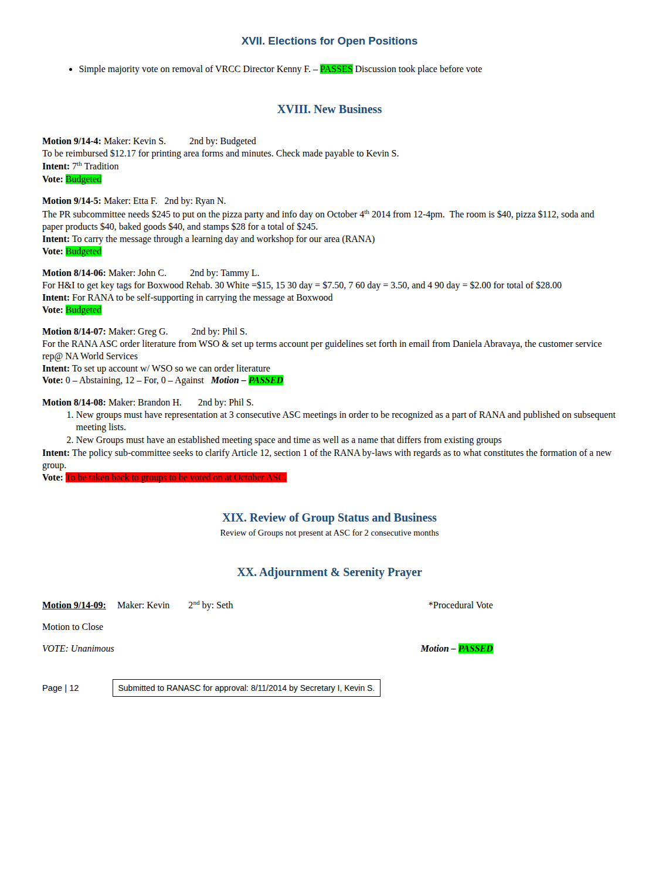XVII. Elections for Open Positions
Simple majority vote on removal of VRCC Director Kenny F. – PASSES Discussion took place before vote
XVIII. New Business
Motion 9/14-4: Maker: Kevin S. 2nd by: Budgeted
To be reimbursed $12.17 for printing area forms and minutes. Check made payable to Kevin S.
Intent: 7th Tradition
Vote: Budgeted
Motion 9/14-5: Maker: Etta F. 2nd by: Ryan N.
The PR subcommittee needs $245 to put on the pizza party and info day on October 4th 2014 from 12-4pm. The room is $40, pizza $112, soda and paper products $40, baked goods $40, and stamps $28 for a total of $245.
Intent: To carry the message through a learning day and workshop for our area (RANA)
Vote: Budgeted
Motion 8/14-06: Maker: John C. 2nd by: Tammy L.
For H&I to get key tags for Boxwood Rehab. 30 White =$15, 15 30 day = $7.50, 7 60 day = 3.50, and 4 90 day = $2.00 for total of $28.00
Intent: For RANA to be self-supporting in carrying the message at Boxwood
Vote: Budgeted
Motion 8/14-07: Maker: Greg G. 2nd by: Phil S.
For the RANA ASC order literature from WSO & set up terms account per guidelines set forth in email from Daniela Abravaya, the customer service rep@ NA World Services
Intent: To set up account w/ WSO so we can order literature
Vote: 0 – Abstaining, 12 – For, 0 – Against Motion – PASSED
Motion 8/14-08: Maker: Brandon H. 2nd by: Phil S.
New groups must have representation at 3 consecutive ASC meetings in order to be recognized as a part of RANA and published on subsequent meeting lists.
New Groups must have an established meeting space and time as well as a name that differs from existing groups
Intent: The policy sub-committee seeks to clarify Article 12, section 1 of the RANA by-laws with regards as to what constitutes the formation of a new group.
Vote: To be taken back to groups to be voted on at October ASC.
XIX. Review of Group Status and Business
Review of Groups not present at ASC for 2 consecutive months
XX. Adjournment & Serenity Prayer
Motion 9/14-09: Maker: Kevin 2nd by: Seth *Procedural Vote
Motion to Close
VOTE: Unanimous Motion – PASSED
Page | 12
Submitted to RANASC for approval: 8/11/2014 by Secretary I, Kevin S.